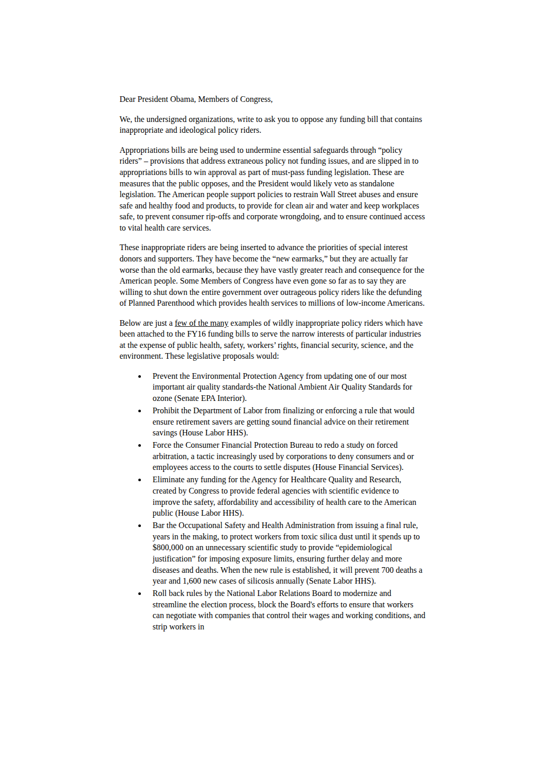Dear President Obama, Members of Congress,
We, the undersigned organizations, write to ask you to oppose any funding bill that contains inappropriate and ideological policy riders.
Appropriations bills are being used to undermine essential safeguards through “policy riders” – provisions that address extraneous policy not funding issues, and are slipped in to appropriations bills to win approval as part of must-pass funding legislation. These are measures that the public opposes, and the President would likely veto as standalone legislation. The American people support policies to restrain Wall Street abuses and ensure safe and healthy food and products, to provide for clean air and water and keep workplaces safe, to prevent consumer rip-offs and corporate wrongdoing, and to ensure continued access to vital health care services.
These inappropriate riders are being inserted to advance the priorities of special interest donors and supporters. They have become the “new earmarks,” but they are actually far worse than the old earmarks, because they have vastly greater reach and consequence for the American people. Some Members of Congress have even gone so far as to say they are willing to shut down the entire government over outrageous policy riders like the defunding of Planned Parenthood which provides health services to millions of low-income Americans.
Below are just a few of the many examples of wildly inappropriate policy riders which have been attached to the FY16 funding bills to serve the narrow interests of particular industries at the expense of public health, safety, workers’ rights, financial security, science, and the environment. These legislative proposals would:
Prevent the Environmental Protection Agency from updating one of our most important air quality standards-the National Ambient Air Quality Standards for ozone (Senate EPA Interior).
Prohibit the Department of Labor from finalizing or enforcing a rule that would ensure retirement savers are getting sound financial advice on their retirement savings (House Labor HHS).
Force the Consumer Financial Protection Bureau to redo a study on forced arbitration, a tactic increasingly used by corporations to deny consumers and or employees access to the courts to settle disputes (House Financial Services).
Eliminate any funding for the Agency for Healthcare Quality and Research, created by Congress to provide federal agencies with scientific evidence to improve the safety, affordability and accessibility of health care to the American public (House Labor HHS).
Bar the Occupational Safety and Health Administration from issuing a final rule, years in the making, to protect workers from toxic silica dust until it spends up to $800,000 on an unnecessary scientific study to provide “epidemiological justification” for imposing exposure limits, ensuring further delay and more diseases and deaths. When the new rule is established, it will prevent 700 deaths a year and 1,600 new cases of silicosis annually (Senate Labor HHS).
Roll back rules by the National Labor Relations Board to modernize and streamline the election process, block the Board's efforts to ensure that workers can negotiate with companies that control their wages and working conditions, and strip workers in